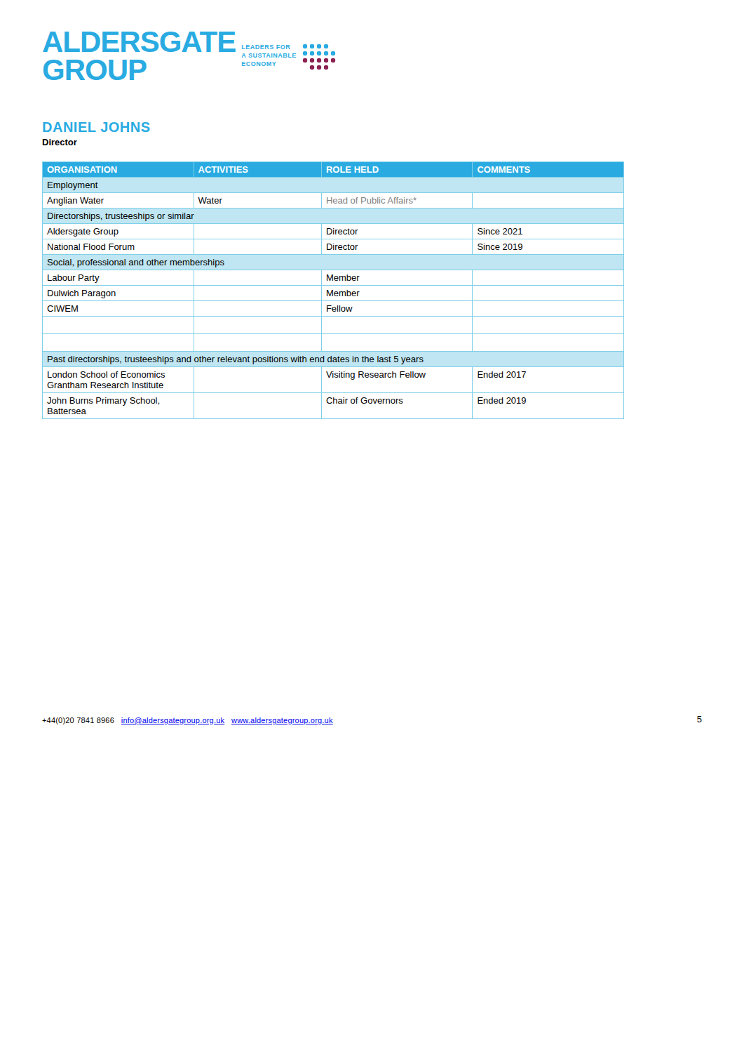ALDERSGATE
GROUP LEADERS FOR
A SUSTAINABLE
ECONOMY
DANIEL JOHNS
Director
| ORGANISATION | ACTIVITIES | ROLE HELD | COMMENTS |
| --- | --- | --- | --- |
| Employment |
| Anglian Water | Water | Head of Public Affairs* | |
| Directorships, trusteeships or similar |
| Aldersgate Group | | Director | Since 2021 |
| National Flood Forum | | Director | Since 2019 |
| Social, professional and other memberships |
| Labour Party | | Member | |
| Dulwich Paragon | | Member | |
| CIWEM | | Fellow | |
| Past directorships, trusteeships and other relevant positions with end dates in the last 5 years |
| London School of Economics Grantham Research Institute | | Visiting Research Fellow | Ended 2017 |
| John Burns Primary School, Battersea | | Chair of Governors | Ended 2019 |
+44(0)20 7841 8966 info@aldersgategroup.org.uk www.aldersgategroup.org.uk
5